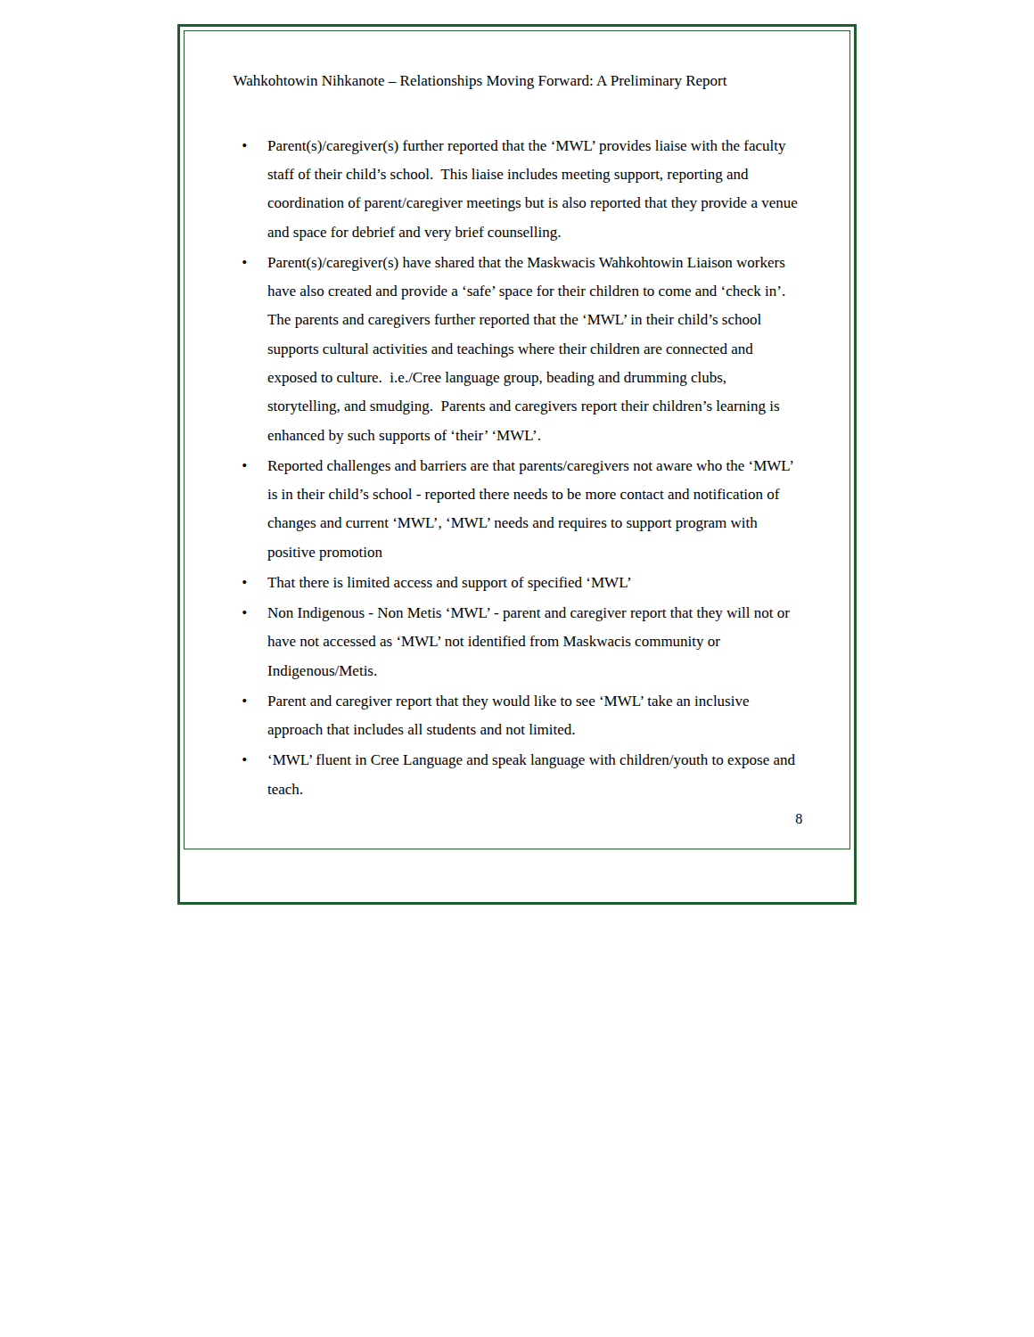Wahkohtowin Nihkanote – Relationships Moving Forward: A Preliminary Report
Parent(s)/caregiver(s) further reported that the ‘MWL’ provides liaise with the faculty staff of their child’s school. This liaise includes meeting support, reporting and coordination of parent/caregiver meetings but is also reported that they provide a venue and space for debrief and very brief counselling.
Parent(s)/caregiver(s) have shared that the Maskwacis Wahkohtowin Liaison workers have also created and provide a ‘safe’ space for their children to come and ‘check in’. The parents and caregivers further reported that the ‘MWL’ in their child’s school supports cultural activities and teachings where their children are connected and exposed to culture. i.e./Cree language group, beading and drumming clubs, storytelling, and smudging. Parents and caregivers report their children’s learning is enhanced by such supports of ‘their’ ‘MWL’.
Reported challenges and barriers are that parents/caregivers not aware who the ‘MWL’ is in their child’s school - reported there needs to be more contact and notification of changes and current ‘MWL’, ‘MWL’ needs and requires to support program with positive promotion
That there is limited access and support of specified ‘MWL’
Non Indigenous - Non Metis ‘MWL’ - parent and caregiver report that they will not or have not accessed as ‘MWL’ not identified from Maskwacis community or Indigenous/Metis.
Parent and caregiver report that they would like to see ‘MWL’ take an inclusive approach that includes all students and not limited.
‘MWL’ fluent in Cree Language and speak language with children/youth to expose and teach.
8